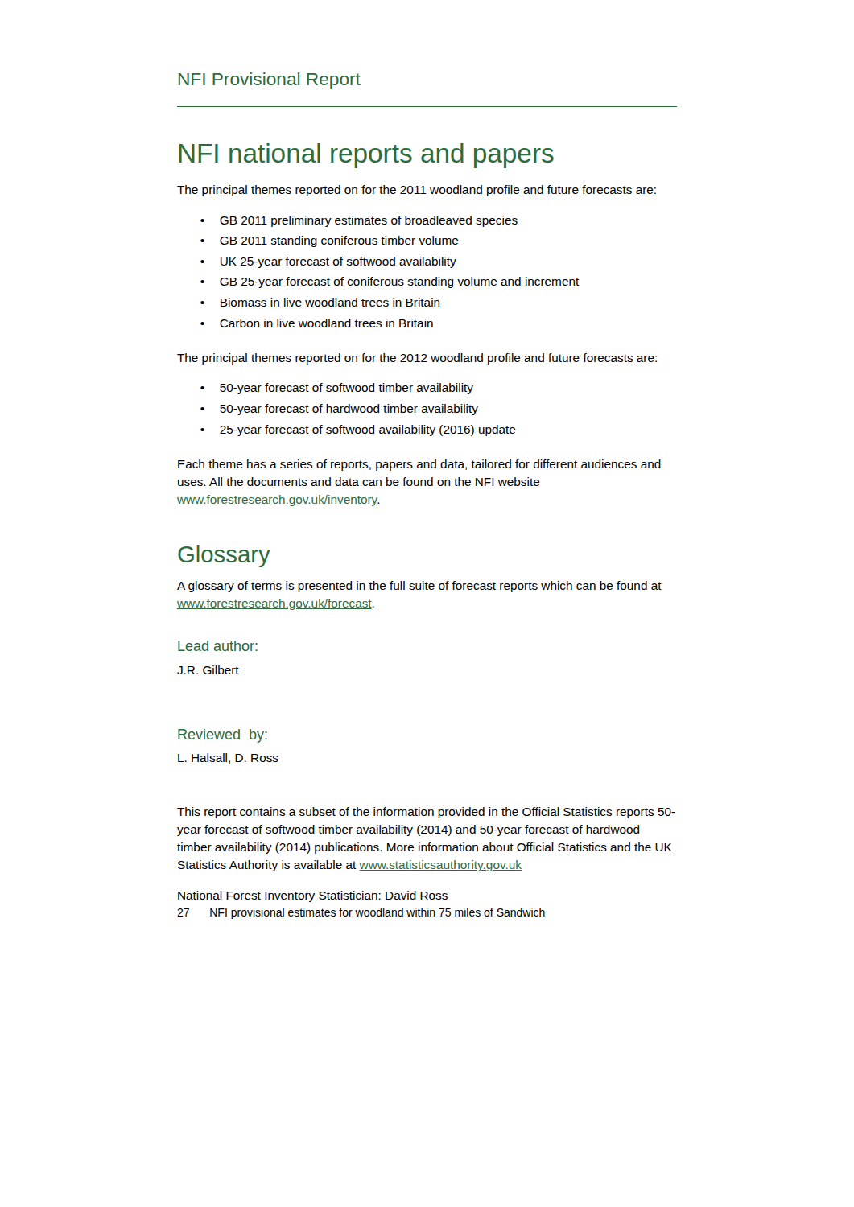NFI Provisional Report
NFI national reports and papers
The principal themes reported on for the 2011 woodland profile and future forecasts are:
GB 2011 preliminary estimates of broadleaved species
GB 2011 standing coniferous timber volume
UK 25-year forecast of softwood availability
GB 25-year forecast of coniferous standing volume and increment
Biomass in live woodland trees in Britain
Carbon in live woodland trees in Britain
The principal themes reported on for the 2012 woodland profile and future forecasts are:
50-year forecast of softwood timber availability
50-year forecast of hardwood timber availability
25-year forecast of softwood availability (2016) update
Each theme has a series of reports, papers and data, tailored for different audiences and uses. All the documents and data can be found on the NFI website www.forestresearch.gov.uk/inventory.
Glossary
A glossary of terms is presented in the full suite of forecast reports which can be found at www.forestresearch.gov.uk/forecast.
Lead author:
J.R. Gilbert
Reviewed by:
L. Halsall, D. Ross
This report contains a subset of the information provided in the Official Statistics reports 50-year forecast of softwood timber availability (2014) and 50-year forecast of hardwood timber availability (2014) publications. More information about Official Statistics and the UK Statistics Authority is available at www.statisticsauthority.gov.uk
National Forest Inventory Statistician: David Ross
27 NFI provisional estimates for woodland within 75 miles of Sandwich